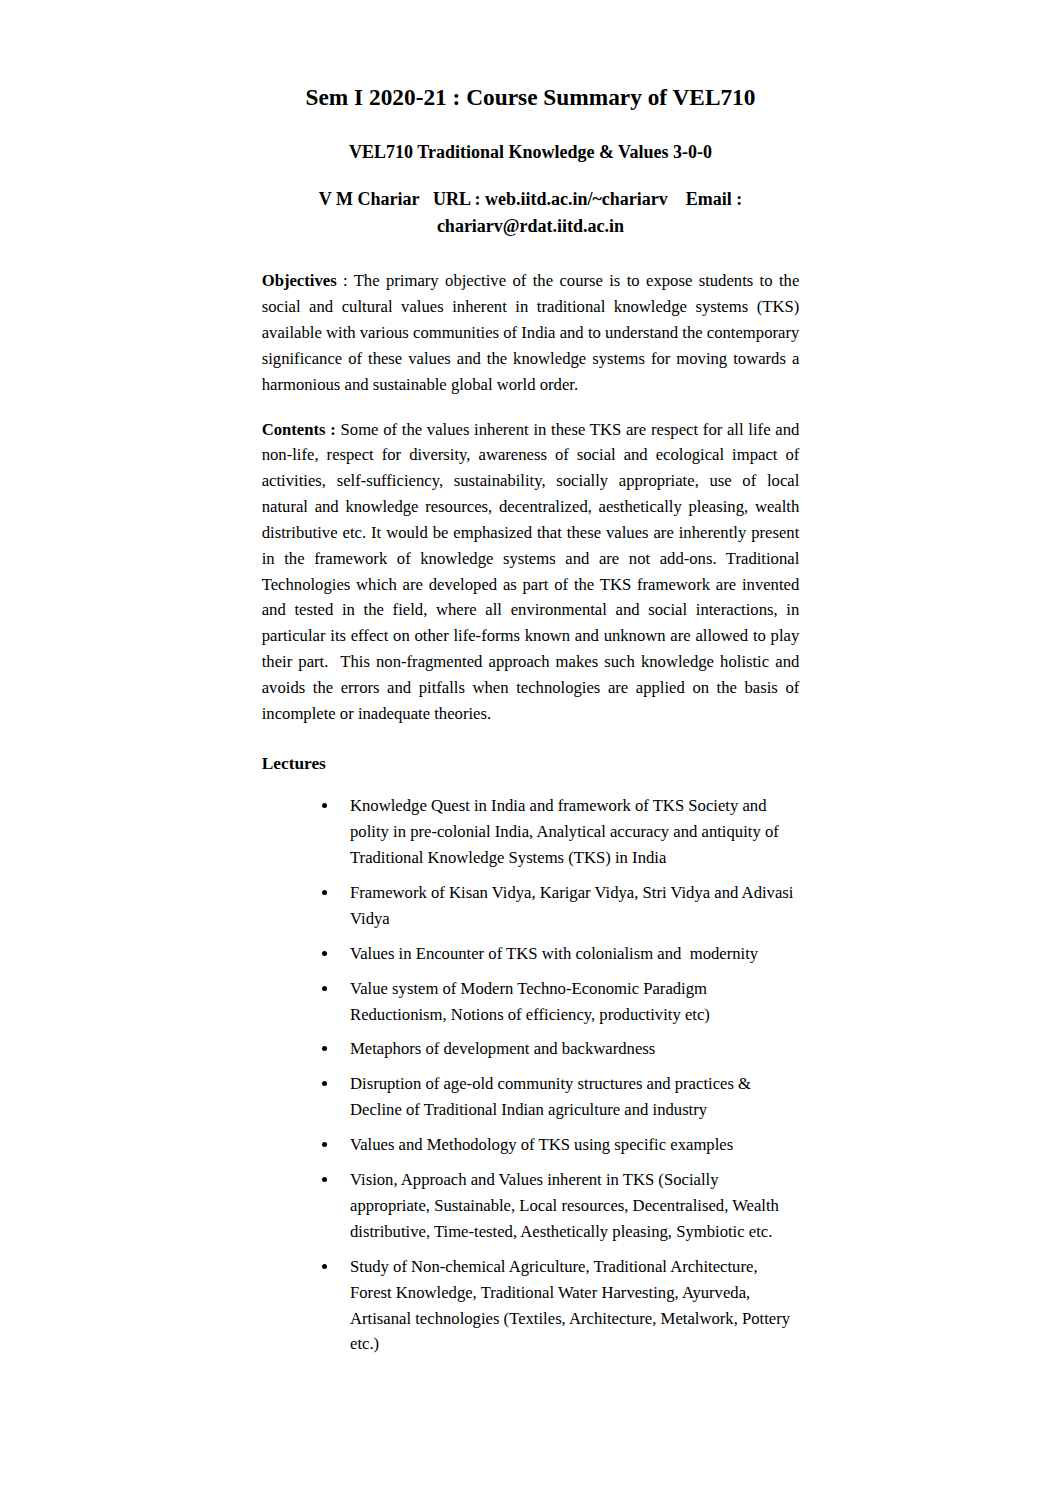Sem I 2020-21 : Course Summary of VEL710
VEL710 Traditional Knowledge & Values 3-0-0
V M Chariar URL : web.iitd.ac.in/~chariarv Email : chariarv@rdat.iitd.ac.in
Objectives : The primary objective of the course is to expose students to the social and cultural values inherent in traditional knowledge systems (TKS) available with various communities of India and to understand the contemporary significance of these values and the knowledge systems for moving towards a harmonious and sustainable global world order.
Contents : Some of the values inherent in these TKS are respect for all life and non-life, respect for diversity, awareness of social and ecological impact of activities, self-sufficiency, sustainability, socially appropriate, use of local natural and knowledge resources, decentralized, aesthetically pleasing, wealth distributive etc. It would be emphasized that these values are inherently present in the framework of knowledge systems and are not add-ons. Traditional Technologies which are developed as part of the TKS framework are invented and tested in the field, where all environmental and social interactions, in particular its effect on other life-forms known and unknown are allowed to play their part. This non-fragmented approach makes such knowledge holistic and avoids the errors and pitfalls when technologies are applied on the basis of incomplete or inadequate theories.
Lectures
Knowledge Quest in India and framework of TKS Society and polity in pre-colonial India, Analytical accuracy and antiquity of Traditional Knowledge Systems (TKS) in India
Framework of Kisan Vidya, Karigar Vidya, Stri Vidya and Adivasi Vidya
Values in Encounter of TKS with colonialism and modernity
Value system of Modern Techno-Economic Paradigm Reductionism, Notions of efficiency, productivity etc)
Metaphors of development and backwardness
Disruption of age-old community structures and practices & Decline of Traditional Indian agriculture and industry
Values and Methodology of TKS using specific examples
Vision, Approach and Values inherent in TKS (Socially appropriate, Sustainable, Local resources, Decentralised, Wealth distributive, Time-tested, Aesthetically pleasing, Symbiotic etc.
Study of Non-chemical Agriculture, Traditional Architecture, Forest Knowledge, Traditional Water Harvesting, Ayurveda, Artisanal technologies (Textiles, Architecture, Metalwork, Pottery etc.)